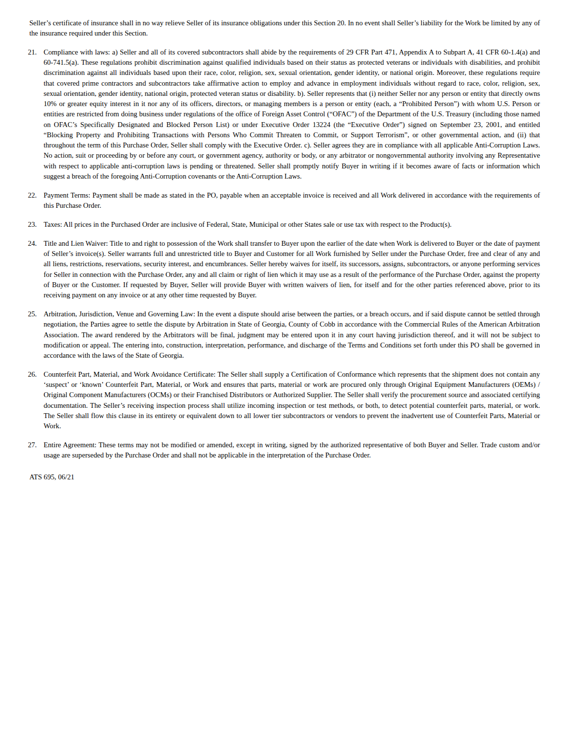Seller’s certificate of insurance shall in no way relieve Seller of its insurance obligations under this Section 20. In no event shall Seller’s liability for the Work be limited by any of the insurance required under this Section.
Compliance with laws: a) Seller and all of its covered subcontractors shall abide by the requirements of 29 CFR Part 471, Appendix A to Subpart A, 41 CFR 60-1.4(a) and 60-741.5(a). These regulations prohibit discrimination against qualified individuals based on their status as protected veterans or individuals with disabilities, and prohibit discrimination against all individuals based upon their race, color, religion, sex, sexual orientation, gender identity, or national origin. Moreover, these regulations require that covered prime contractors and subcontractors take affirmative action to employ and advance in employment individuals without regard to race, color, religion, sex, sexual orientation, gender identity, national origin, protected veteran status or disability. b). Seller represents that (i) neither Seller nor any person or entity that directly owns 10% or greater equity interest in it nor any of its officers, directors, or managing members is a person or entity (each, a “Prohibited Person”) with whom U.S. Person or entities are restricted from doing business under regulations of the office of Foreign Asset Control (“OFAC”) of the Department of the U.S. Treasury (including those named on OFAC’s Specifically Designated and Blocked Person List) or under Executive Order 13224 (the “Executive Order”) signed on September 23, 2001, and entitled “Blocking Property and Prohibiting Transactions with Persons Who Commit Threaten to Commit, or Support Terrorism”, or other governmental action, and (ii) that throughout the term of this Purchase Order, Seller shall comply with the Executive Order. c). Seller agrees they are in compliance with all applicable Anti-Corruption Laws. No action, suit or proceeding by or before any court, or government agency, authority or body, or any arbitrator or nongovernmental authority involving any Representative with respect to applicable anti-corruption laws is pending or threatened. Seller shall promptly notify Buyer in writing if it becomes aware of facts or information which suggest a breach of the foregoing Anti-Corruption covenants or the Anti-Corruption Laws.
Payment Terms: Payment shall be made as stated in the PO, payable when an acceptable invoice is received and all Work delivered in accordance with the requirements of this Purchase Order.
Taxes: All prices in the Purchased Order are inclusive of Federal, State, Municipal or other States sale or use tax with respect to the Product(s).
Title and Lien Waiver: Title to and right to possession of the Work shall transfer to Buyer upon the earlier of the date when Work is delivered to Buyer or the date of payment of Seller’s invoice(s). Seller warrants full and unrestricted title to Buyer and Customer for all Work furnished by Seller under the Purchase Order, free and clear of any and all liens, restrictions, reservations, security interest, and encumbrances. Seller hereby waives for itself, its successors, assigns, subcontractors, or anyone performing services for Seller in connection with the Purchase Order, any and all claim or right of lien which it may use as a result of the performance of the Purchase Order, against the property of Buyer or the Customer. If requested by Buyer, Seller will provide Buyer with written waivers of lien, for itself and for the other parties referenced above, prior to its receiving payment on any invoice or at any other time requested by Buyer.
Arbitration, Jurisdiction, Venue and Governing Law: In the event a dispute should arise between the parties, or a breach occurs, and if said dispute cannot be settled through negotiation, the Parties agree to settle the dispute by Arbitration in State of Georgia, County of Cobb in accordance with the Commercial Rules of the American Arbitration Association. The award rendered by the Arbitrators will be final, judgment may be entered upon it in any court having jurisdiction thereof, and it will not be subject to modification or appeal. The entering into, construction, interpretation, performance, and discharge of the Terms and Conditions set forth under this PO shall be governed in accordance with the laws of the State of Georgia.
Counterfeit Part, Material, and Work Avoidance Certificate: The Seller shall supply a Certification of Conformance which represents that the shipment does not contain any ‘suspect’ or ‘known’ Counterfeit Part, Material, or Work and ensures that parts, material or work are procured only through Original Equipment Manufacturers (OEMs) / Original Component Manufacturers (OCMs) or their Franchised Distributors or Authorized Supplier. The Seller shall verify the procurement source and associated certifying documentation. The Seller’s receiving inspection process shall utilize incoming inspection or test methods, or both, to detect potential counterfeit parts, material, or work. The Seller shall flow this clause in its entirety or equivalent down to all lower tier subcontractors or vendors to prevent the inadvertent use of Counterfeit Parts, Material or Work.
Entire Agreement: These terms may not be modified or amended, except in writing, signed by the authorized representative of both Buyer and Seller. Trade custom and/or usage are superseded by the Purchase Order and shall not be applicable in the interpretation of the Purchase Order.
ATS 695, 06/21